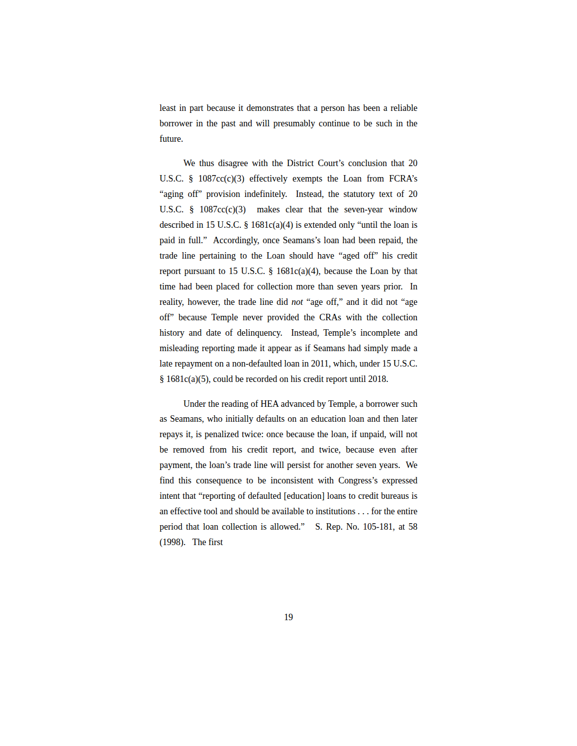least in part because it demonstrates that a person has been a reliable borrower in the past and will presumably continue to be such in the future.
We thus disagree with the District Court’s conclusion that 20 U.S.C. § 1087cc(c)(3) effectively exempts the Loan from FCRA’s “aging off” provision indefinitely. Instead, the statutory text of 20 U.S.C. § 1087cc(c)(3) makes clear that the seven-year window described in 15 U.S.C. § 1681c(a)(4) is extended only “until the loan is paid in full.” Accordingly, once Seamans’s loan had been repaid, the trade line pertaining to the Loan should have “aged off” his credit report pursuant to 15 U.S.C. § 1681c(a)(4), because the Loan by that time had been placed for collection more than seven years prior. In reality, however, the trade line did not “age off,” and it did not “age off” because Temple never provided the CRAs with the collection history and date of delinquency. Instead, Temple’s incomplete and misleading reporting made it appear as if Seamans had simply made a late repayment on a non-defaulted loan in 2011, which, under 15 U.S.C. § 1681c(a)(5), could be recorded on his credit report until 2018.
Under the reading of HEA advanced by Temple, a borrower such as Seamans, who initially defaults on an education loan and then later repays it, is penalized twice: once because the loan, if unpaid, will not be removed from his credit report, and twice, because even after payment, the loan’s trade line will persist for another seven years. We find this consequence to be inconsistent with Congress’s expressed intent that “reporting of defaulted [education] loans to credit bureaus is an effective tool and should be available to institutions . . . for the entire period that loan collection is allowed.” S. Rep. No. 105-181, at 58 (1998). The first
19